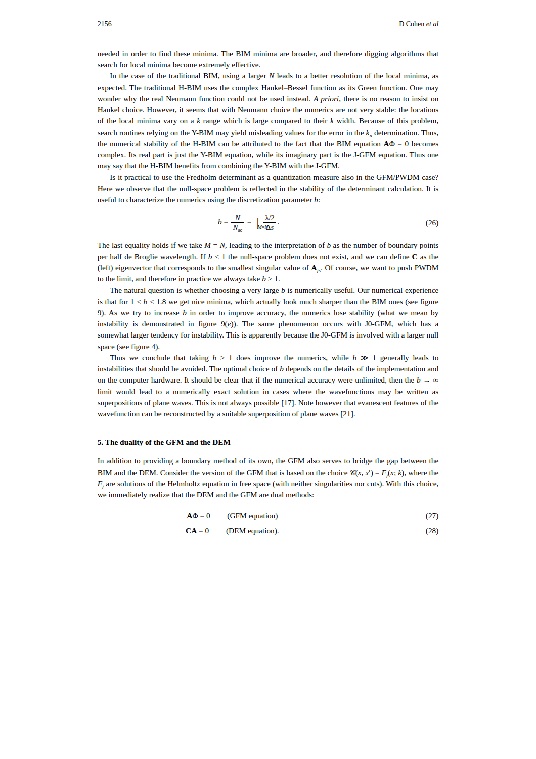2156 D Cohen et al
needed in order to find these minima. The BIM minima are broader, and therefore digging algorithms that search for local minima become extremely effective.
In the case of the traditional BIM, using a larger N leads to a better resolution of the local minima, as expected. The traditional H-BIM uses the complex Hankel–Bessel function as its Green function. One may wonder why the real Neumann function could not be used instead. A priori, there is no reason to insist on Hankel choice. However, it seems that with Neumann choice the numerics are not very stable: the locations of the local minima vary on a k range which is large compared to their k width. Because of this problem, search routines relying on the Y-BIM may yield misleading values for the error in the kn determination. Thus, the numerical stability of the H-BIM can be attributed to the fact that the BIM equation AΦ = 0 becomes complex. Its real part is just the Y-BIM equation, while its imaginary part is the J-GFM equation. Thus one may say that the H-BIM benefits from combining the Y-BIM with the J-GFM.
Is it practical to use the Fredholm determinant as a quantization measure also in the GFM/PWDM case? Here we observe that the null-space problem is reflected in the stability of the determinant calculation. It is useful to characterize the numerics using the discretization parameter b:
b = NNsc = |M=N λ/2 Δs. (26)
The last equality holds if we take M = N, leading to the interpretation of b as the number of boundary points per half de Broglie wavelength. If b < 1 the null-space problem does not exist, and we can define C as the (left) eigenvector that corresponds to the smallest singular value of Ajs. Of course, we want to push PWDM to the limit, and therefore in practice we always take b > 1.
The natural question is whether choosing a very large b is numerically useful. Our numerical experience is that for 1 < b < 1.8 we get nice minima, which actually look much sharper than the BIM ones (see figure 9). As we try to increase b in order to improve accuracy, the numerics lose stability (what we mean by instability is demonstrated in figure 9(e)). The same phenomenon occurs with J0-GFM, which has a somewhat larger tendency for instability. This is apparently because the J0-GFM is involved with a larger null space (see figure 4).
Thus we conclude that taking b > 1 does improve the numerics, while b ≫ 1 generally leads to instabilities that should be avoided. The optimal choice of b depends on the details of the implementation and on the computer hardware. It should be clear that if the numerical accuracy were unlimited, then the b → ∞ limit would lead to a numerically exact solution in cases where the wavefunctions may be written as superpositions of plane waves. This is not always possible [17]. Note however that evanescent features of the wavefunction can be reconstructed by a suitable superposition of plane waves [21].
5. The duality of the GFM and the DEM
In addition to providing a boundary method of its own, the GFM also serves to bridge the gap between the BIM and the DEM. Consider the version of the GFM that is based on the choice 𝒞(x, x′) = Fj(x; k), where the Fj are solutions of the Helmholtz equation in free space (with neither singularities nor cuts). With this choice, we immediately realize that the DEM and the GFM are dual methods:
AΦ = 0 (GFM equation) (27)
CA = 0 (DEM equation). (28)